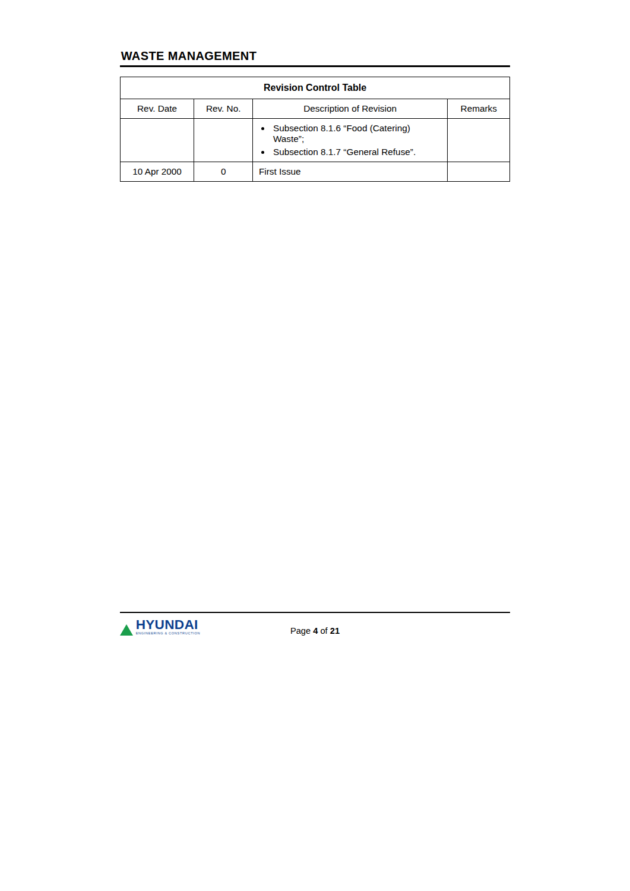WASTE MANAGEMENT
Revision Control Table
| Rev. Date | Rev. No. | Description of Revision | Remarks |
| --- | --- | --- | --- |
| | | Subsection 8.1.6 “Food (Catering) Waste”; Subsection 8.1.7 “General Refuse”. | |
| 10 Apr 2000 | 0 | First Issue | |
HYUNDAI
ENGINEERING & CONSTRUCTION
Page 4 of 21